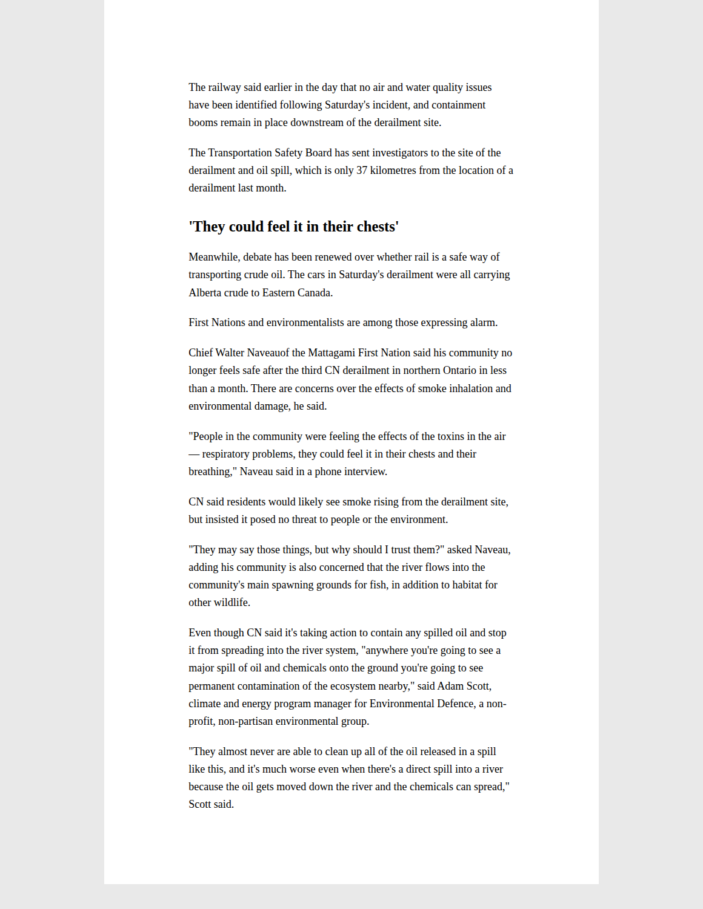The railway said earlier in the day that no air and water quality issues have been identified following Saturday's incident, and containment booms remain in place downstream of the derailment site.
The Transportation Safety Board has sent investigators to the site of the derailment and oil spill, which is only 37 kilometres from the location of a derailment last month.
'They could feel it in their chests'
Meanwhile, debate has been renewed over whether rail is a safe way of transporting crude oil. The cars in Saturday's derailment were all carrying Alberta crude to Eastern Canada.
First Nations and environmentalists are among those expressing alarm.
Chief Walter Naveauof the Mattagami First Nation said his community no longer feels safe after the third CN derailment in northern Ontario in less than a month. There are concerns over the effects of smoke inhalation and environmental damage, he said.
"People in the community were feeling the effects of the toxins in the air — respiratory problems, they could feel it in their chests and their breathing," Naveau said in a phone interview.
CN said residents would likely see smoke rising from the derailment site, but insisted it posed no threat to people or the environment.
"They may say those things, but why should I trust them?" asked Naveau, adding his community is also concerned that the river flows into the community's main spawning grounds for fish, in addition to habitat for other wildlife.
Even though CN said it's taking action to contain any spilled oil and stop it from spreading into the river system, "anywhere you're going to see a major spill of oil and chemicals onto the ground you're going to see permanent contamination of the ecosystem nearby," said Adam Scott, climate and energy program manager for Environmental Defence, a non-profit, non-partisan environmental group.
"They almost never are able to clean up all of the oil released in a spill like this, and it's much worse even when there's a direct spill into a river because the oil gets moved down the river and the chemicals can spread," Scott said.